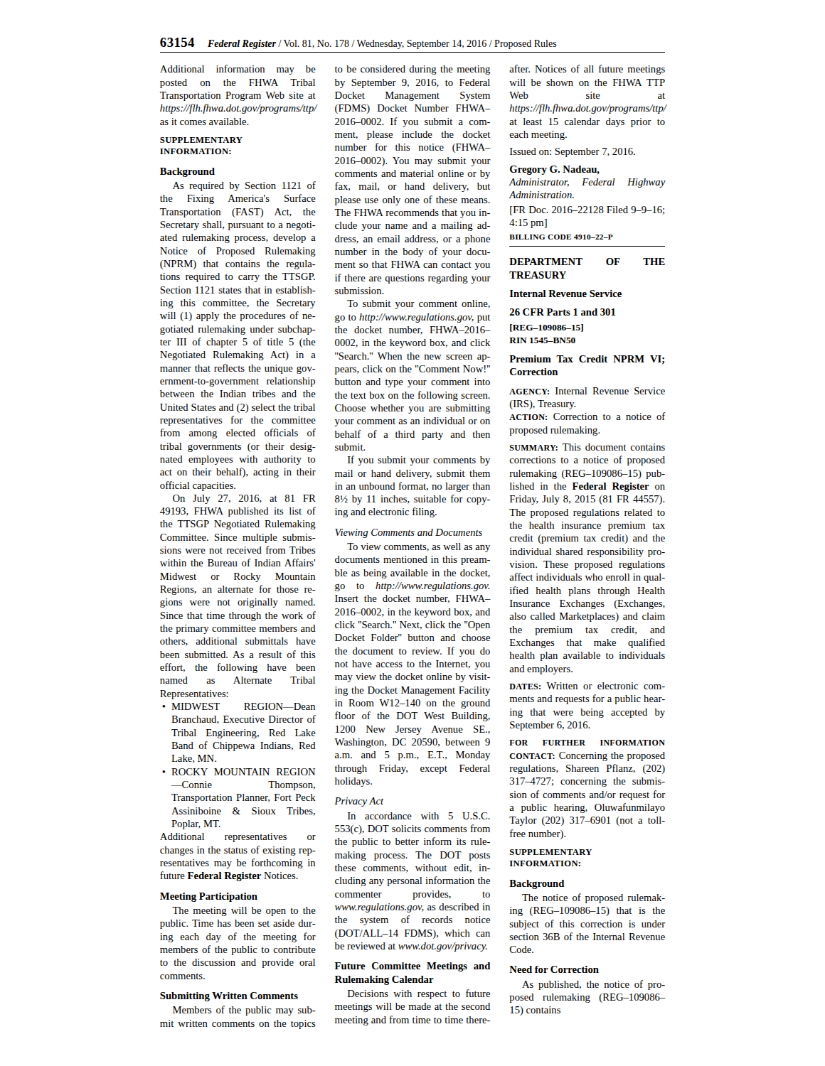63154 Federal Register / Vol. 81, No. 178 / Wednesday, September 14, 2016 / Proposed Rules
Additional information may be posted on the FHWA Tribal Transportation Program Web site at https://flh.fhwa.dot.gov/programs/ttp/ as it comes available.
Supplementary Information:
Background
As required by Section 1121 of the Fixing America's Surface Transportation (FAST) Act, the Secretary shall, pursuant to a negotiated rulemaking process, develop a Notice of Proposed Rulemaking (NPRM) that contains the regulations required to carry the TTSGP. Section 1121 states that in establishing this committee, the Secretary will (1) apply the procedures of negotiated rulemaking under subchapter III of chapter 5 of title 5 (the Negotiated Rulemaking Act) in a manner that reflects the unique government-to-government relationship between the Indian tribes and the United States and (2) select the tribal representatives for the committee from among elected officials of tribal governments (or their designated employees with authority to act on their behalf), acting in their official capacities.
On July 27, 2016, at 81 FR 49193, FHWA published its list of the TTSGP Negotiated Rulemaking Committee. Since multiple submissions were not received from Tribes within the Bureau of Indian Affairs' Midwest or Rocky Mountain Regions, an alternate for those regions were not originally named. Since that time through the work of the primary committee members and others, additional submittals have been submitted. As a result of this effort, the following have been named as Alternate Tribal Representatives:
MIDWEST REGION—Dean Branchaud, Executive Director of Tribal Engineering, Red Lake Band of Chippewa Indians, Red Lake, MN.
ROCKY MOUNTAIN REGION—Connie Thompson, Transportation Planner, Fort Peck Assiniboine & Sioux Tribes, Poplar, MT.
Additional representatives or changes in the status of existing representatives may be forthcoming in future Federal Register Notices.
Meeting Participation
The meeting will be open to the public. Time has been set aside during each day of the meeting for members of the public to contribute to the discussion and provide oral comments.
Submitting Written Comments
Members of the public may submit written comments on the topics to be considered during the meeting by September 9, 2016, to Federal Docket Management System (FDMS) Docket Number FHWA–2016–0002. If you submit a comment, please include the docket number for this notice (FHWA–2016–0002). You may submit your comments and material online or by fax, mail, or hand delivery, but please use only one of these means. The FHWA recommends that you include your name and a mailing address, an email address, or a phone number in the body of your document so that FHWA can contact you if there are questions regarding your submission.
To submit your comment online, go to http://www.regulations.gov, put the docket number, FHWA–2016–0002, in the keyword box, and click ''Search.'' When the new screen appears, click on the ''Comment Now!'' button and type your comment into the text box on the following screen. Choose whether you are submitting your comment as an individual or on behalf of a third party and then submit.
If you submit your comments by mail or hand delivery, submit them in an unbound format, no larger than 8½ by 11 inches, suitable for copying and electronic filing.
Viewing Comments and Documents
To view comments, as well as any documents mentioned in this preamble as being available in the docket, go to http://www.regulations.gov. Insert the docket number, FHWA–2016–0002, in the keyword box, and click ''Search.'' Next, click the ''Open Docket Folder'' button and choose the document to review. If you do not have access to the Internet, you may view the docket online by visiting the Docket Management Facility in Room W12–140 on the ground floor of the DOT West Building, 1200 New Jersey Avenue SE., Washington, DC 20590, between 9 a.m. and 5 p.m., E.T., Monday through Friday, except Federal holidays.
Privacy Act
In accordance with 5 U.S.C. 553(c), DOT solicits comments from the public to better inform its rulemaking process. The DOT posts these comments, without edit, including any personal information the commenter provides, to www.regulations.gov, as described in the system of records notice (DOT/ALL–14 FDMS), which can be reviewed at www.dot.gov/privacy.
Future Committee Meetings and Rulemaking Calendar
Decisions with respect to future meetings will be made at the second meeting and from time to time thereafter. Notices of all future meetings will be shown on the FHWA TTP Web site at https://flh.fhwa.dot.gov/programs/ttp/ at least 15 calendar days prior to each meeting.
Issued on: September 7, 2016.
Gregory G. Nadeau,
Administrator, Federal Highway Administration.
[FR Doc. 2016–22128 Filed 9–9–16; 4:15 pm]
BILLING CODE 4910–22–P
DEPARTMENT OF THE TREASURY
Internal Revenue Service
26 CFR Parts 1 and 301
[REG–109086–15]
RIN 1545–BN50
Premium Tax Credit NPRM VI; Correction
Agency: Internal Revenue Service (IRS), Treasury.
Action: Correction to a notice of proposed rulemaking.
Summary: This document contains corrections to a notice of proposed rulemaking (REG–109086–15) published in the Federal Register on Friday, July 8, 2015 (81 FR 44557). The proposed regulations related to the health insurance premium tax credit (premium tax credit) and the individual shared responsibility provision. These proposed regulations affect individuals who enroll in qualified health plans through Health Insurance Exchanges (Exchanges, also called Marketplaces) and claim the premium tax credit, and Exchanges that make qualified health plan available to individuals and employers.
Dates: Written or electronic comments and requests for a public hearing that were being accepted by September 6, 2016.
For Further Information Contact: Concerning the proposed regulations, Shareen Pflanz, (202) 317–4727; concerning the submission of comments and/or request for a public hearing, Oluwafunmilayo Taylor (202) 317–6901 (not a toll-free number).
Supplementary Information:
Background
The notice of proposed rulemaking (REG–109086–15) that is the subject of this correction is under section 36B of the Internal Revenue Code.
Need for Correction
As published, the notice of proposed rulemaking (REG–109086–15) contains